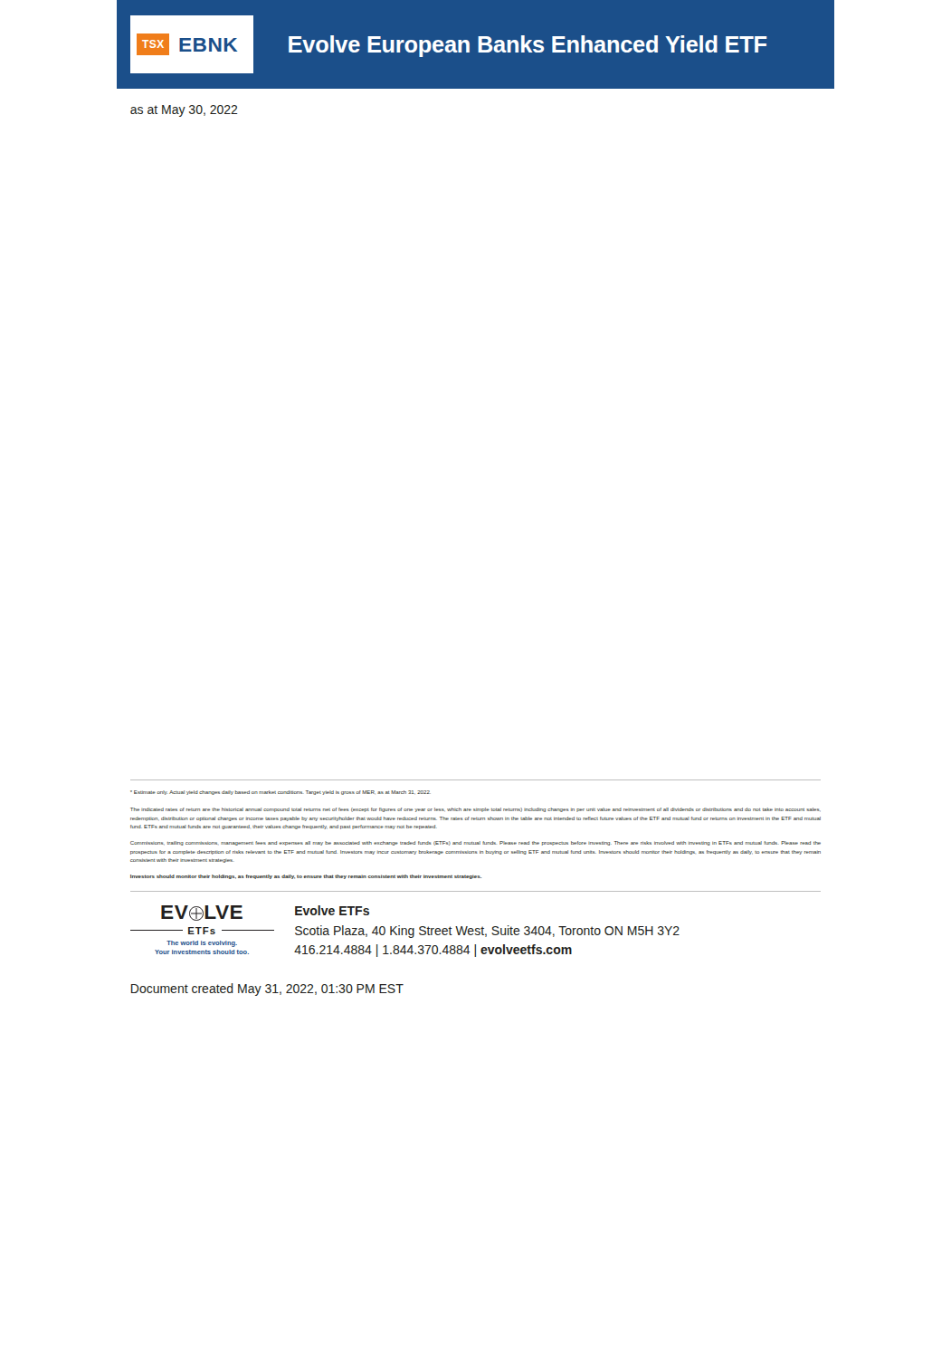TSX EBNK
Evolve European Banks Enhanced Yield ETF
as at May 30, 2022
* Estimate only. Actual yield changes daily based on market conditions. Target yield is gross of MER, as at March 31, 2022.
The indicated rates of return are the historical annual compound total returns net of fees (except for figures of one year or less, which are simple total returns) including changes in per unit value and reinvestment of all dividends or distributions and do not take into account sales, redemption, distribution or optional charges or income taxes payable by any securityholder that would have reduced returns. The rates of return shown in the table are not intended to reflect future values of the ETF and mutual fund or returns on investment in the ETF and mutual fund. ETFs and mutual funds are not guaranteed, their values change frequently, and past performance may not be repeated.
Commissions, trailing commissions, management fees and expenses all may be associated with exchange traded funds (ETFs) and mutual funds. Please read the prospectus before investing. There are risks involved with investing in ETFs and mutual funds. Please read the prospectus for a complete description of risks relevant to the ETF and mutual fund. Investors may incur customary brokerage commissions in buying or selling ETF and mutual fund units. Investors should monitor their holdings, as frequently as daily, to ensure that they remain consistent with their investment strategies.
Investors should monitor their holdings, as frequently as daily, to ensure that they remain consistent with their investment strategies.
EV LVE
ETFs
The world is evolving.
Your investments should too.
Evolve ETFs
Scotia Plaza, 40 King Street West, Suite 3404, Toronto ON M5H 3Y2
416.214.4884 | 1.844.370.4884 | evolveetfs.com
Document created May 31, 2022, 01:30 PM EST